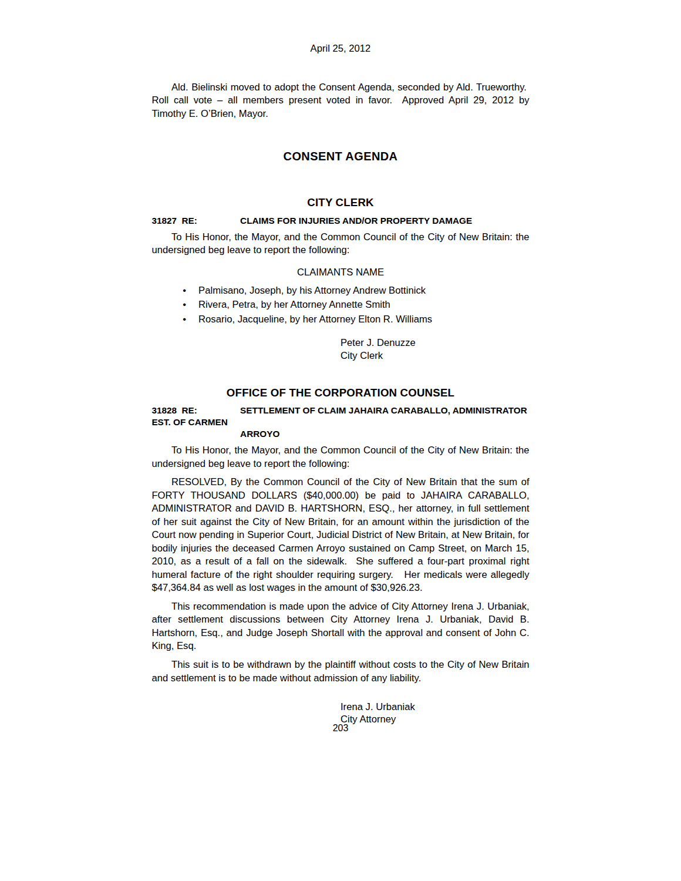April 25, 2012
Ald. Bielinski moved to adopt the Consent Agenda, seconded by Ald. Trueworthy. Roll call vote – all members present voted in favor. Approved April 29, 2012 by Timothy E. O’Brien, Mayor.
CONSENT AGENDA
CITY CLERK
31827 RE: CLAIMS FOR INJURIES AND/OR PROPERTY DAMAGE
To His Honor, the Mayor, and the Common Council of the City of New Britain: the undersigned beg leave to report the following:
CLAIMANTS NAME
Palmisano, Joseph, by his Attorney Andrew Bottinick
Rivera, Petra, by her Attorney Annette Smith
Rosario, Jacqueline, by her Attorney Elton R. Williams
Peter J. Denuzze City Clerk
OFFICE OF THE CORPORATION COUNSEL
31828 RE: SETTLEMENT OF CLAIM JAHAIRA CARABALLO, ADMINISTRATOR EST. OF CARMENARROYO
To His Honor, the Mayor, and the Common Council of the City of New Britain: the undersigned beg leave to report the following:
RESOLVED, By the Common Council of the City of New Britain that the sum of FORTY THOUSAND DOLLARS ($40,000.00) be paid to JAHAIRA CARABALLO, ADMINISTRATOR and DAVID B. HARTSHORN, ESQ., her attorney, in full settlement of her suit against the City of New Britain, for an amount within the jurisdiction of the Court now pending in Superior Court, Judicial District of New Britain, at New Britain, for bodily injuries the deceased Carmen Arroyo sustained on Camp Street, on March 15, 2010, as a result of a fall on the sidewalk. She suffered a four-part proximal right humeral facture of the right shoulder requiring surgery. Her medicals were allegedly $47,364.84 as well as lost wages in the amount of $30,926.23.
This recommendation is made upon the advice of City Attorney Irena J. Urbaniak, after settlement discussions between City Attorney Irena J. Urbaniak, David B. Hartshorn, Esq., and Judge Joseph Shortall with the approval and consent of John C. King, Esq.
This suit is to be withdrawn by the plaintiff without costs to the City of New Britain and settlement is to be made without admission of any liability.
Irena J. Urbaniak City Attorney
203